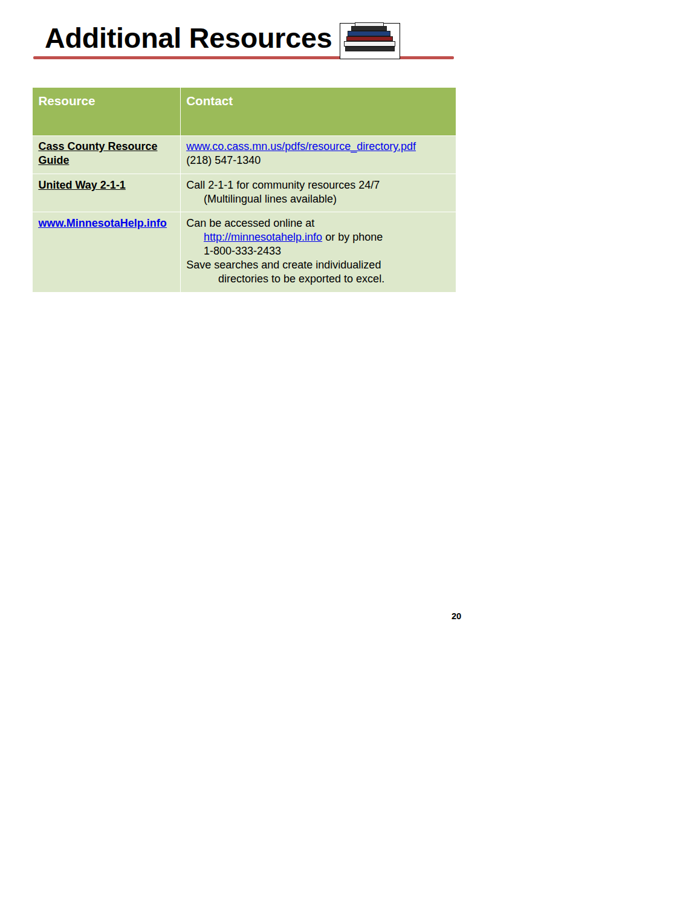Additional Resources
| Resource | Contact |
| --- | --- |
| Cass County Resource Guide | www.co.cass.mn.us/pdfs/resource_directory.pdf (218) 547-1340 |
| United Way 2-1-1 | Call 2-1-1 for community resources 24/7 (Multilingual lines available) |
| www.MinnesotaHelp.info | Can be accessed online at http://minnesotahelp.info or by phone 1-800-333-2433 Save searches and create individualized directories to be exported to excel. |
20